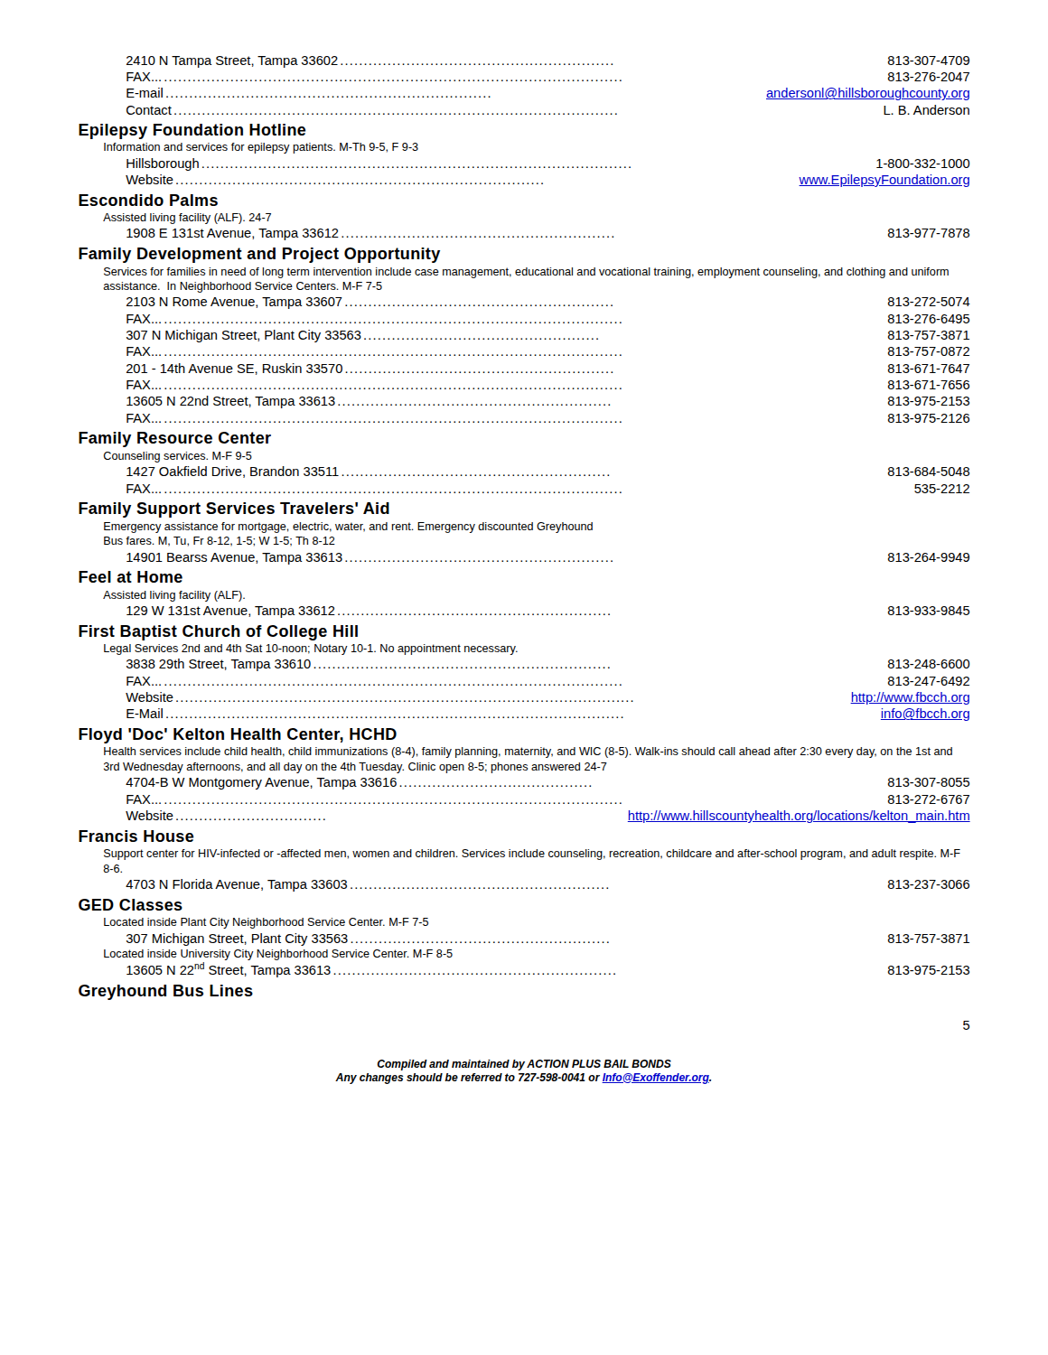2410 N Tampa Street, Tampa 33602.......................................................... 813-307-4709
FAX.................................................................................................... 813-276-2047
E-mail..................................................................... andersonl@hillsboroughcounty.org
Contact.............................................................................................. L. B. Anderson
Epilepsy Foundation Hotline
Information and services for epilepsy patients. M-Th 9-5, F 9-3
Hillsborough........................................................................................... 1-800-332-1000
Website.............................................................................. www.EpilepsyFoundation.org
Escondido Palms
Assisted living facility (ALF). 24-7
1908 E 131st Avenue, Tampa 33612.......................................................... 813-977-7878
Family Development and Project Opportunity
Services for families in need of long term intervention include case management, educational and vocational training, employment counseling, and clothing and uniform assistance. In Neighborhood Service Centers. M-F 7-5
2103 N Rome Avenue, Tampa 33607......................................................... 813-272-5074
FAX.................................................................................................... 813-276-6495
307 N Michigan Street, Plant City 33563.................................................. 813-757-3871
FAX.................................................................................................... 813-757-0872
201 - 14th Avenue SE, Ruskin 33570......................................................... 813-671-7647
FAX.................................................................................................... 813-671-7656
13605 N 22nd Street, Tampa 33613.......................................................... 813-975-2153
FAX.................................................................................................... 813-975-2126
Family Resource Center
Counseling services. M-F 9-5
1427 Oakfield Drive, Brandon 33511......................................................... 813-684-5048
FAX.................................................................................................... 535-2212
Family Support Services Travelers' Aid
Emergency assistance for mortgage, electric, water, and rent. Emergency discounted Greyhound
Bus fares. M, Tu, Fr 8-12, 1-5; W 1-5; Th 8-12
14901 Bearss Avenue, Tampa 33613......................................................... 813-264-9949
Feel at Home
Assisted living facility (ALF).
129 W 131st Avenue, Tampa 33612.......................................................... 813-933-9845
First Baptist Church of College Hill
Legal Services 2nd and 4th Sat 10-noon; Notary 10-1. No appointment necessary.
3838 29th Street, Tampa 33610............................................................... 813-248-6600
FAX.................................................................................................... 813-247-6492
Website................................................................................................. http://www.fbcch.org
E-Mail................................................................................................. info@fbcch.org
Floyd 'Doc' Kelton Health Center, HCHD
Health services include child health, child immunizations (8-4), family planning, maternity, and WIC (8-5). Walk-ins should call ahead after 2:30 every day, on the 1st and 3rd Wednesday afternoons, and all day on the 4th Tuesday. Clinic open 8-5; phones answered 24-7
4704-B W Montgomery Avenue, Tampa 33616......................................... 813-307-8055
FAX.................................................................................................... 813-272-6767
Website................................ http://www.hillscountyhealth.org/locations/kelton_main.htm
Francis House
Support center for HIV-infected or -affected men, women and children. Services include counseling, recreation, childcare and after-school program, and adult respite. M-F 8-6.
4703 N Florida Avenue, Tampa 33603....................................................... 813-237-3066
GED Classes
Located inside Plant City Neighborhood Service Center. M-F 7-5
307 Michigan Street, Plant City 33563....................................................... 813-757-3871
Located inside University City Neighborhood Service Center. M-F 8-5
13605 N 22nd Street, Tampa 33613............................................................ 813-975-2153
Greyhound Bus Lines
5
Compiled and maintained by ACTION PLUS BAIL BONDS
Any changes should be referred to 727-598-0041 or Info@Exoffender.org.